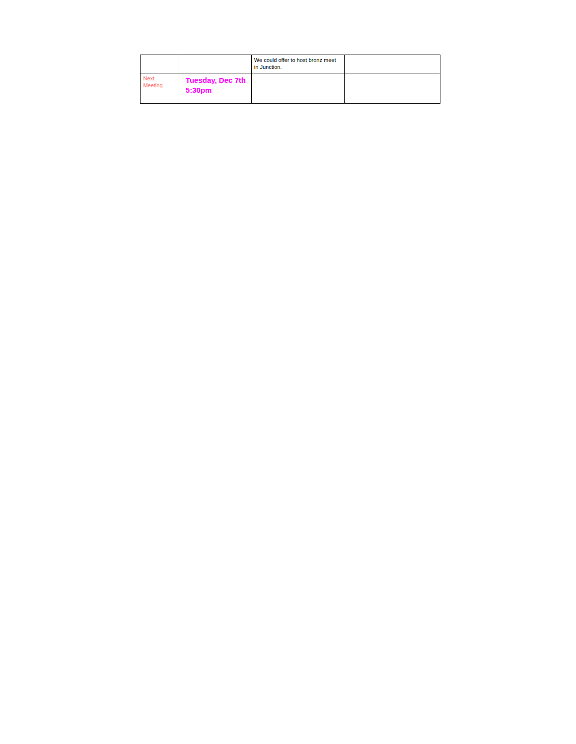| | | We could offer to host bronz meet in Junction. | |
| Next Meeting | Tuesday, Dec 7th 5:30pm | | |